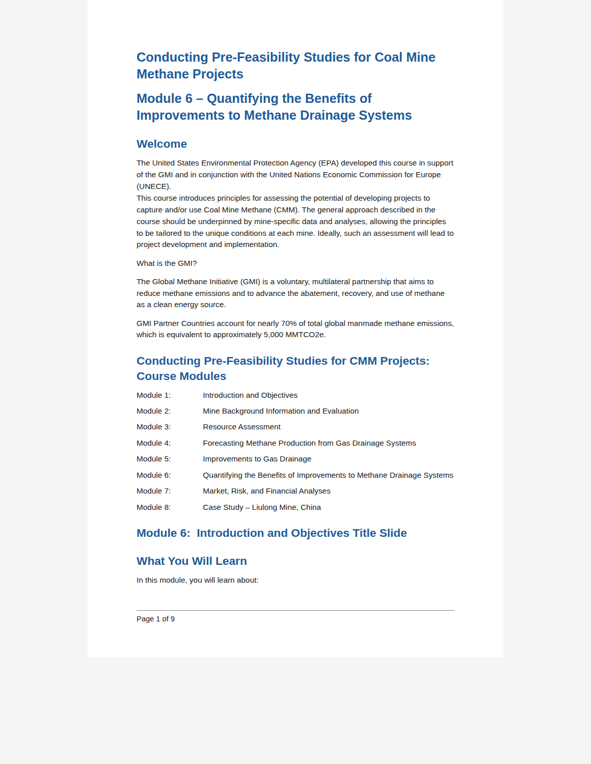Conducting Pre-Feasibility Studies for Coal Mine Methane Projects
Module 6 – Quantifying the Benefits of Improvements to Methane Drainage Systems
Welcome
The United States Environmental Protection Agency (EPA) developed this course in support of the GMI and in conjunction with the United Nations Economic Commission for Europe (UNECE).
This course introduces principles for assessing the potential of developing projects to capture and/or use Coal Mine Methane (CMM). The general approach described in the course should be underpinned by mine-specific data and analyses, allowing the principles to be tailored to the unique conditions at each mine. Ideally, such an assessment will lead to project development and implementation.
What is the GMI?
The Global Methane Initiative (GMI) is a voluntary, multilateral partnership that aims to reduce methane emissions and to advance the abatement, recovery, and use of methane as a clean energy source.
GMI Partner Countries account for nearly 70% of total global manmade methane emissions, which is equivalent to approximately 5,000 MMTCO2e.
Conducting Pre-Feasibility Studies for CMM Projects: Course Modules
Module 1: Introduction and Objectives
Module 2: Mine Background Information and Evaluation
Module 3: Resource Assessment
Module 4: Forecasting Methane Production from Gas Drainage Systems
Module 5: Improvements to Gas Drainage
Module 6: Quantifying the Benefits of Improvements to Methane Drainage Systems
Module 7: Market, Risk, and Financial Analyses
Module 8: Case Study – Liulong Mine, China
Module 6: Introduction and Objectives Title Slide
What You Will Learn
In this module, you will learn about:
Page 1 of 9